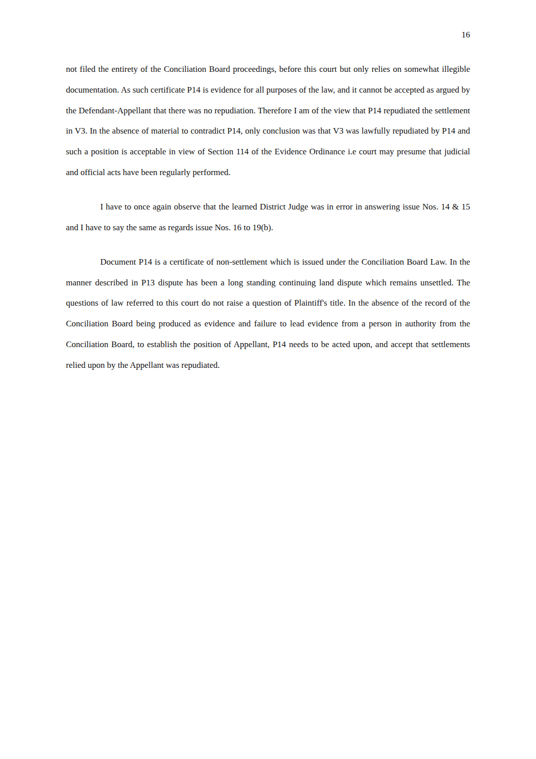16
not filed the entirety of the Conciliation Board proceedings, before this court but only relies on somewhat illegible documentation. As such certificate P14 is evidence for all purposes of the law, and it cannot be accepted as argued by the Defendant-Appellant that there was no repudiation. Therefore I am of the view that P14 repudiated the settlement in V3. In the absence of material to contradict P14, only conclusion was that V3 was lawfully repudiated by P14 and such a position is acceptable in view of Section 114 of the Evidence Ordinance i.e court may presume that judicial and official acts have been regularly performed.
I have to once again observe that the learned District Judge was in error in answering issue Nos. 14 & 15 and I have to say the same as regards issue Nos. 16 to 19(b).
Document P14 is a certificate of non-settlement which is issued under the Conciliation Board Law. In the manner described in P13 dispute has been a long standing continuing land dispute which remains unsettled. The questions of law referred to this court do not raise a question of Plaintiff's title. In the absence of the record of the Conciliation Board being produced as evidence and failure to lead evidence from a person in authority from the Conciliation Board, to establish the position of Appellant, P14 needs to be acted upon, and accept that settlements relied upon by the Appellant was repudiated.